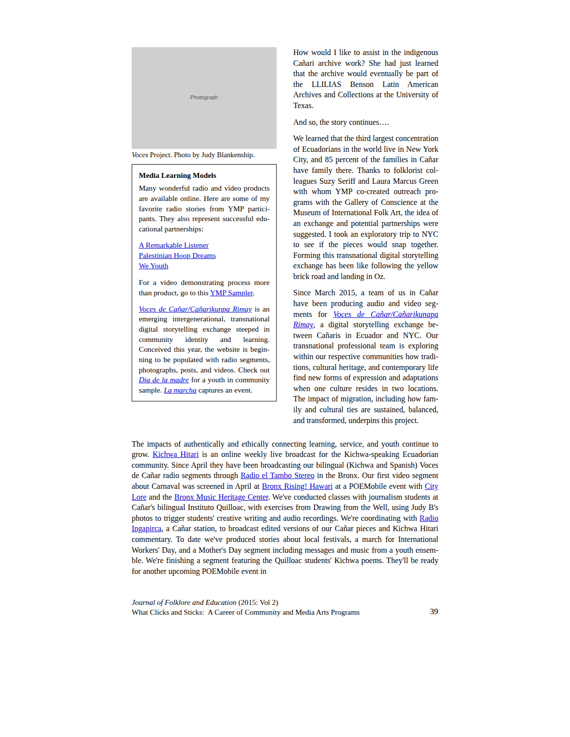Voces Project. Photo by Judy Blankenship.
Media Learning Models
Many wonderful radio and video products are available online. Here are some of my favorite radio stories from YMP participants. They also represent successful educational partnerships:
A Remarkable Listener Palestinian Hoop Dreams We Youth
For a video demonstrating process more than product, go to this YMP Sampler.
Voces de Cañar/Cañarikunpa Rimay is an emerging intergenerational, transnational digital storytelling exchange steeped in community identity and learning. Conceived this year, the website is beginning to be populated with radio segments, photographs, posts, and videos. Check out Dia de la madre for a youth in community sample. La marcha captures an event.
How would I like to assist in the indigenous Cañari archive work? She had just learned that the archive would eventually be part of the LLILIAS Benson Latin American Archives and Collections at the University of Texas.
And so, the story continues….
We learned that the third largest concentration of Ecuadorians in the world live in New York City, and 85 percent of the families in Cañar have family there. Thanks to folklorist colleagues Suzy Seriff and Laura Marcus Green with whom YMP co-created outreach programs with the Gallery of Conscience at the Museum of International Folk Art, the idea of an exchange and potential partnerships were suggested. I took an exploratory trip to NYC to see if the pieces would snap together. Forming this transnational digital storytelling exchange has been like following the yellow brick road and landing in Oz.
Since March 2015, a team of us in Cañar have been producing audio and video segments for Voces de Cañar/Cañarikunapa Rimay, a digital storytelling exchange between Cañaris in Ecuador and NYC. Our transnational professional team is exploring within our respective communities how traditions, cultural heritage, and contemporary life find new forms of expression and adaptations when one culture resides in two locations. The impact of migration, including how family and cultural ties are sustained, balanced, and transformed, underpins this project.
The impacts of authentically and ethically connecting learning, service, and youth continue to grow. Kichwa Hitari is an online weekly live broadcast for the Kichwa-speaking Ecuadorian community. Since April they have been broadcasting our bilingual (Kichwa and Spanish) Voces de Cañar radio segments through Radio el Tambo Stereo in the Bronx. Our first video segment about Carnaval was screened in April at Bronx Rising! Hawari at a POEMobile event with City Lore and the Bronx Music Heritage Center. We've conducted classes with journalism students at Cañar's bilingual Instituto Quilloac, with exercises from Drawing from the Well, using Judy B's photos to trigger students' creative writing and audio recordings. We're coordinating with Radio Ingapirca, a Cañar station, to broadcast edited versions of our Cañar pieces and Kichwa Hitari commentary. To date we've produced stories about local festivals, a march for International Workers' Day, and a Mother's Day segment including messages and music from a youth ensemble. We're finishing a segment featuring the Quilloac students' Kichwa poems. They'll be ready for another upcoming POEMobile event in
Journal of Folklore and Education (2015: Vol 2)
What Clicks and Sticks: A Career of Community and Media Arts Programs
39